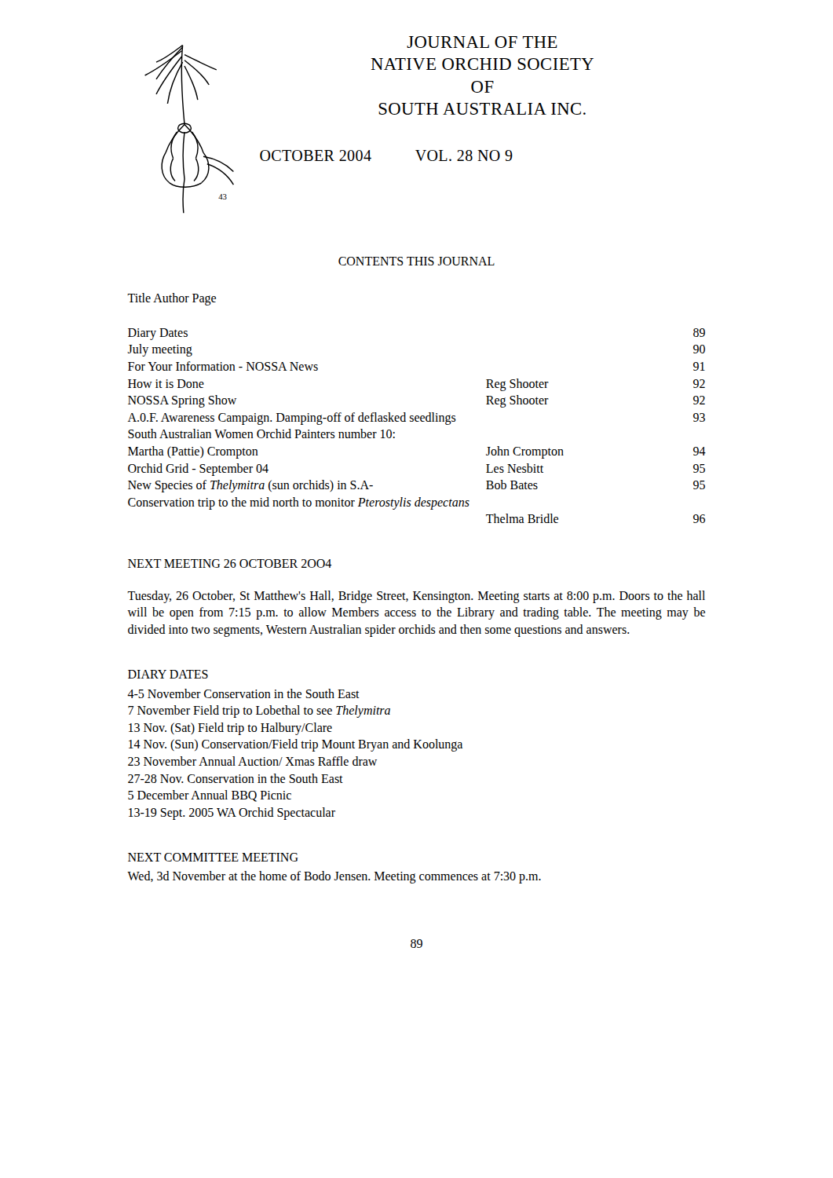43
JOURNAL OF THE
NATIVE ORCHID SOCIETY
OF
SOUTH AUSTRALIA INC.
OCTOBER 2004 VOL. 28 NO 9
CONTENTS THIS JOURNAL
Title Author Page
| Diary Dates | | 89 |
| July meeting | | 90 |
| For Your Information - NOSSA News | | 91 |
| How it is Done | Reg Shooter | 92 |
| NOSSA Spring Show | Reg Shooter | 92 |
| A.0.F. Awareness Campaign. Damping-off of deflasked seedlings | 93 |
| South Australian Women Orchid Painters number 10: |
| Martha (Pattie) Crompton | John Crompton | 94 |
| Orchid Grid - September 04 | Les Nesbitt | 95 |
| New Species of Thelymitra (sun orchids) in S.A- | Bob Bates | 95 |
| Conservation trip to the mid north to monitor Pterostylis despectans |
| | Thelma Bridle | 96 |
NEXT MEETING 26 OCTOBER 2OO4
Tuesday, 26 October, St Matthew's Hall, Bridge Street, Kensington. Meeting starts at 8:00 p.m. Doors to the hall will be open from 7:15 p.m. to allow Members access to the Library and trading table. The meeting may be divided into two segments, Western Australian spider orchids and then some questions and answers.
DIARY DATES
4-5 November Conservation in the South East
7 November Field trip to Lobethal to see Thelymitra
13 Nov. (Sat) Field trip to Halbury/Clare
14 Nov. (Sun) Conservation/Field trip Mount Bryan and Koolunga
23 November Annual Auction/ Xmas Raffle draw
27-28 Nov. Conservation in the South East
5 December Annual BBQ Picnic
13-19 Sept. 2005 WA Orchid Spectacular
NEXT COMMITTEE MEETING
Wed, 3d November at the home of Bodo Jensen. Meeting commences at 7:30 p.m.
89